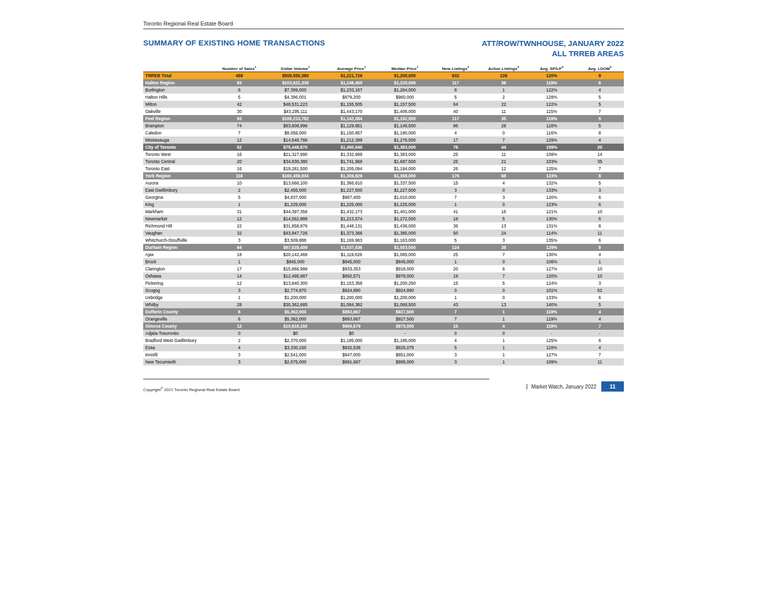Toronto Regional Real Estate Board
SUMMARY OF EXISTING HOME TRANSACTIONS
ATT/ROW/TWNHOUSE, JANUARY 2022
ALL TRREB AREAS
| | Number of Sales 1 | Dollar Volume 1 | Average Price 1 | Median Price 1 | New Listings 2 | Active Listings 3 | Avg. SP/LP 4 | Avg. LDOM 5 |
| --- | --- | --- | --- | --- | --- | --- | --- | --- |
| TRREB Total | 458 | $559,550,380 | $1,221,726 | $1,200,000 | 632 | 226 | 120% | 8 |
| Halton Region | 83 | $103,621,335 | $1,248,450 | $1,220,000 | 117 | 36 | 119% | 6 |
| Burlington | 6 | $7,399,000 | $1,233,167 | $1,264,000 | 8 | 1 | 122% | 4 |
| Halton Hills | 5 | $4,396,001 | $879,200 | $960,000 | 5 | 2 | 128% | 5 |
| Milton | 42 | $48,531,223 | $1,155,505 | $1,157,500 | 64 | 22 | 122% | 5 |
| Oakville | 30 | $43,295,111 | $1,443,170 | $1,406,000 | 40 | 11 | 115% | 7 |
| Peel Region | 93 | $106,213,782 | $1,142,084 | $1,152,500 | 117 | 35 | 119% | 5 |
| Brampton | 74 | $83,608,996 | $1,129,851 | $1,146,500 | 96 | 28 | 118% | 5 |
| Caledon | 7 | $8,056,000 | $1,150,857 | $1,190,000 | 4 | 0 | 116% | 8 |
| Mississauga | 12 | $14,548,786 | $1,212,399 | $1,276,500 | 17 | 7 | 129% | 4 |
| City of Toronto | 52 | $75,448,870 | $1,450,940 | $1,383,000 | 76 | 44 | 109% | 20 |
| Toronto West | 16 | $21,327,990 | $1,332,999 | $1,383,000 | 25 | 11 | 109% | 14 |
| Toronto Central | 20 | $34,839,380 | $1,741,969 | $1,687,500 | 25 | 21 | 103% | 35 |
| Toronto East | 16 | $19,281,500 | $1,205,094 | $1,194,000 | 26 | 12 | 125% | 7 |
| York Region | 118 | $160,459,834 | $1,359,829 | $1,358,000 | 176 | 68 | 123% | 8 |
| Aurora | 10 | $13,666,100 | $1,366,610 | $1,337,500 | 15 | 4 | 132% | 5 |
| East Gwillimbury | 2 | $2,455,000 | $1,227,500 | $1,227,500 | 3 | 0 | 133% | 3 |
| Georgina | 5 | $4,837,000 | $967,400 | $1,010,000 | 7 | 3 | 120% | 6 |
| King | 1 | $1,225,000 | $1,225,000 | $1,225,000 | 1 | 0 | 123% | 6 |
| Markham | 31 | $44,397,356 | $1,432,173 | $1,401,000 | 41 | 16 | 121% | 10 |
| Newmarket | 12 | $14,562,888 | $1,213,574 | $1,272,500 | 18 | 5 | 130% | 6 |
| Richmond Hill | 22 | $31,858,876 | $1,448,131 | $1,436,000 | 36 | 13 | 131% | 8 |
| Vaughan | 32 | $43,947,726 | $1,373,366 | $1,385,000 | 50 | 24 | 114% | 11 |
| Whitchurch-Stouffville | 3 | $3,509,888 | $1,169,963 | $1,163,000 | 5 | 3 | 135% | 6 |
| Durham Region | 94 | $97,528,409 | $1,037,536 | $1,003,500 | 124 | 38 | 129% | 8 |
| Ajax | 18 | $20,142,468 | $1,119,026 | $1,065,000 | 25 | 7 | 130% | 4 |
| Brock | 1 | $845,000 | $845,000 | $845,000 | 1 | 0 | 106% | 1 |
| Clarington | 17 | $15,866,999 | $933,353 | $918,000 | 20 | 6 | 127% | 10 |
| Oshawa | 14 | $12,495,987 | $892,571 | $978,000 | 19 | 7 | 120% | 10 |
| Pickering | 12 | $13,840,300 | $1,153,358 | $1,200,250 | 15 | 5 | 124% | 3 |
| Scugog | 3 | $2,774,970 | $924,990 | $924,990 | 0 | 0 | 101% | 62 |
| Uxbridge | 1 | $1,200,000 | $1,200,000 | $1,200,000 | 1 | 0 | 133% | 6 |
| Whitby | 28 | $30,362,685 | $1,084,382 | $1,068,500 | 43 | 13 | 140% | 5 |
| Dufferin County | 6 | $5,362,000 | $893,667 | $927,500 | 7 | 1 | 119% | 4 |
| Orangeville | 6 | $5,362,000 | $893,667 | $927,500 | 7 | 1 | 119% | 4 |
| Simcoe County | 12 | $10,916,150 | $909,679 | $873,000 | 15 | 4 | 119% | 7 |
| Adjala-Tosorontio | 0 | $0 | $0 | - | 0 | 0 | - | - |
| Bradford West Gwillimbury | 2 | $2,370,000 | $1,185,000 | $1,185,000 | 4 | 1 | 125% | 6 |
| Essa | 4 | $3,330,150 | $832,538 | $825,075 | 5 | 1 | 119% | 4 |
| Innisfil | 3 | $2,541,000 | $847,000 | $851,000 | 3 | 1 | 127% | 7 |
| New Tecumseth | 3 | $2,675,000 | $891,667 | $895,000 | 3 | 1 | 109% | 11 |
Copyright® 2021 Toronto Regional Real Estate Board
Market Watch, January 2022 11